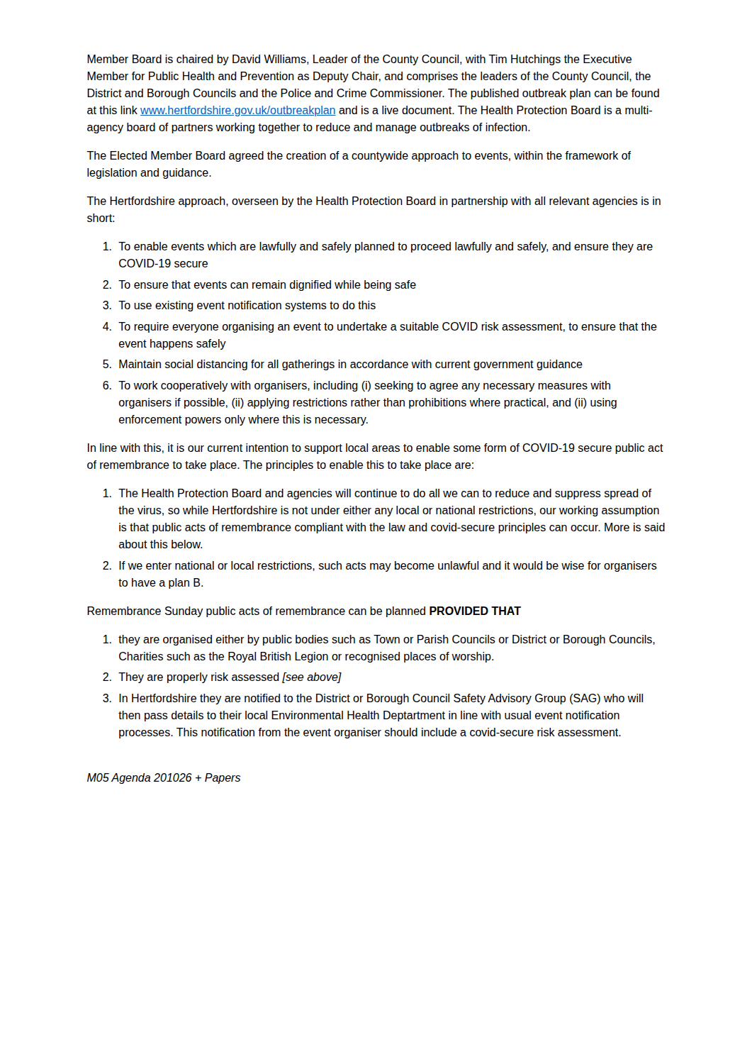Member Board is chaired by David Williams, Leader of the County Council, with Tim Hutchings the Executive Member for Public Health and Prevention as Deputy Chair, and comprises the leaders of the County Council, the District and Borough Councils and the Police and Crime Commissioner. The published outbreak plan can be found at this link www.hertfordshire.gov.uk/outbreakplan and is a live document. The Health Protection Board is a multi-agency board of partners working together to reduce and manage outbreaks of infection.
The Elected Member Board agreed the creation of a countywide approach to events, within the framework of legislation and guidance.
The Hertfordshire approach, overseen by the Health Protection Board in partnership with all relevant agencies is in short:
To enable events which are lawfully and safely planned to proceed lawfully and safely, and ensure they are COVID-19 secure
To ensure that events can remain dignified while being safe
To use existing event notification systems to do this
To require everyone organising an event to undertake a suitable COVID risk assessment, to ensure that the event happens safely
Maintain social distancing for all gatherings in accordance with current government guidance
To work cooperatively with organisers, including (i) seeking to agree any necessary measures with organisers if possible, (ii) applying restrictions rather than prohibitions where practical, and (ii) using enforcement powers only where this is necessary.
In line with this, it is our current intention to support local areas to enable some form of COVID-19 secure public act of remembrance to take place. The principles to enable this to take place are:
The Health Protection Board and agencies will continue to do all we can to reduce and suppress spread of the virus, so while Hertfordshire is not under either any local or national restrictions, our working assumption is that public acts of remembrance compliant with the law and covid-secure principles can occur. More is said about this below.
If we enter national or local restrictions, such acts may become unlawful and it would be wise for organisers to have a plan B.
Remembrance Sunday public acts of remembrance can be planned PROVIDED THAT
they are organised either by public bodies such as Town or Parish Councils or District or Borough Councils, Charities such as the Royal British Legion or recognised places of worship.
They are properly risk assessed [see above]
In Hertfordshire they are notified to the District or Borough Council Safety Advisory Group (SAG) who will then pass details to their local Environmental Health Deptartment in line with usual event notification processes. This notification from the event organiser should include a covid-secure risk assessment.
M05 Agenda 201026 + Papers